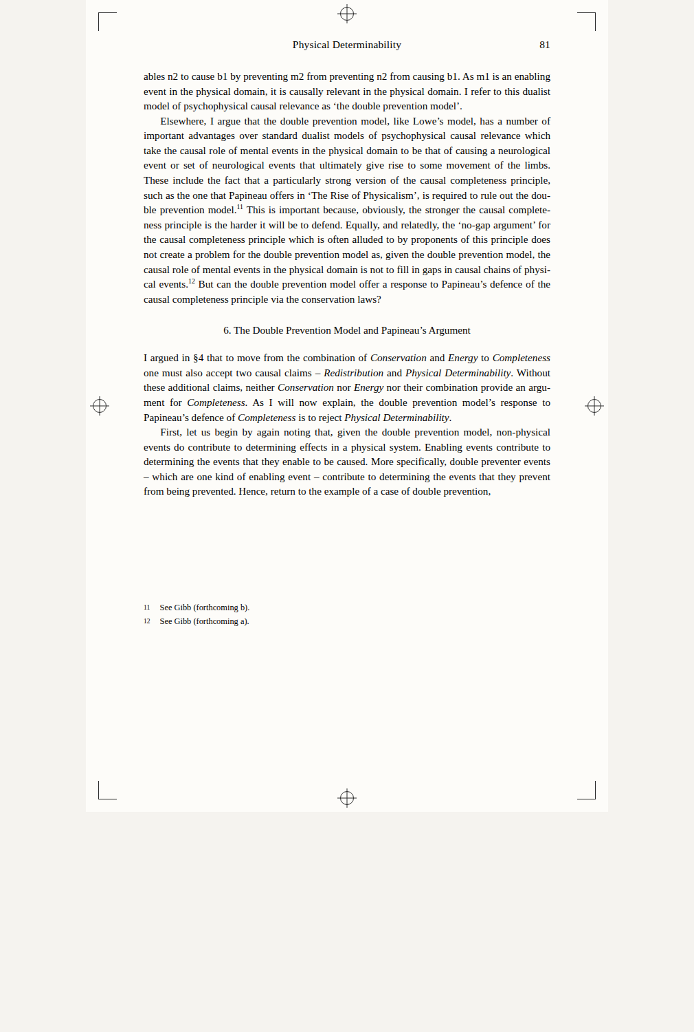Physical Determinability 81
ables n2 to cause b1 by preventing m2 from preventing n2 from causing b1. As m1 is an enabling event in the physical domain, it is causally relevant in the physical domain. I refer to this dualist model of psychophysical causal relevance as ‘the double prevention model’.
Elsewhere, I argue that the double prevention model, like Lowe’s model, has a number of important advantages over standard dualist models of psychophysical causal relevance which take the causal role of mental events in the physical domain to be that of causing a neurological event or set of neurological events that ultimately give rise to some movement of the limbs. These include the fact that a particularly strong version of the causal completeness principle, such as the one that Papineau offers in ‘The Rise of Physicalism’, is required to rule out the double prevention model.11 This is important because, obviously, the stronger the causal completeness principle is the harder it will be to defend. Equally, and relatedly, the ‘no-gap argument’ for the causal completeness principle which is often alluded to by proponents of this principle does not create a problem for the double prevention model as, given the double prevention model, the causal role of mental events in the physical domain is not to fill in gaps in causal chains of physical events.12 But can the double prevention model offer a response to Papineau’s defence of the causal completeness principle via the conservation laws?
6. The Double Prevention Model and Papineau’s Argument
I argued in §4 that to move from the combination of Conservation and Energy to Completeness one must also accept two causal claims – Redistribution and Physical Determinability. Without these additional claims, neither Conservation nor Energy nor their combination provide an argument for Completeness. As I will now explain, the double prevention model’s response to Papineau’s defence of Completeness is to reject Physical Determinability.
First, let us begin by again noting that, given the double prevention model, non-physical events do contribute to determining effects in a physical system. Enabling events contribute to determining the events that they enable to be caused. More specifically, double preventer events – which are one kind of enabling event – contribute to determining the events that they prevent from being prevented. Hence, return to the example of a case of double prevention,
11See Gibb (forthcoming b).
12See Gibb (forthcoming a).